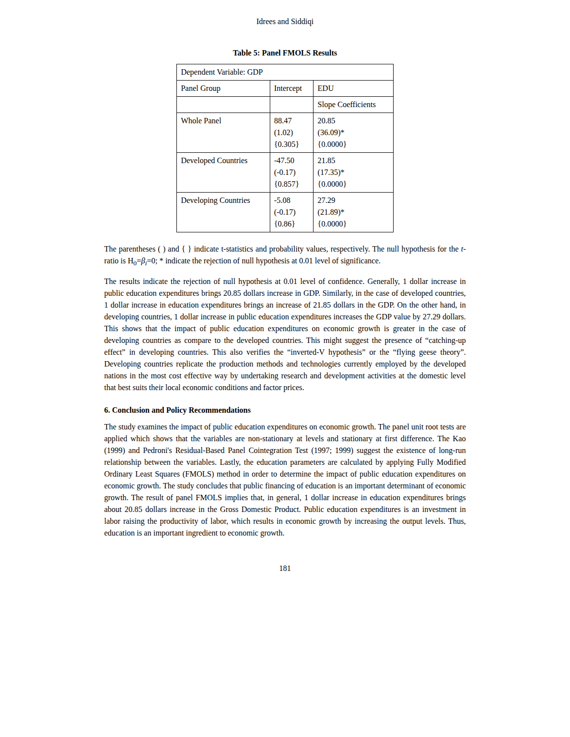Idrees and Siddiqi
Table 5: Panel FMOLS Results
| Dependent Variable: GDP |
| Panel Group | Intercept | EDU |
| | | Slope Coefficients |
| Whole Panel | 88.47 (1.02) {0.305} | 20.85 (36.09)* {0.0000} |
| Developed Countries | -47.50 (-0.17) {0.857} | 21.85 (17.35)* {0.0000} |
| Developing Countries | -5.08 (-0.17) {0.86} | 27.29 (21.89)* {0.0000} |
The parentheses ( ) and { } indicate t-statistics and probability values, respectively. The null hypothesis for the t-ratio is H0=βi=0; * indicate the rejection of null hypothesis at 0.01 level of significance.
The results indicate the rejection of null hypothesis at 0.01 level of confidence. Generally, 1 dollar increase in public education expenditures brings 20.85 dollars increase in GDP. Similarly, in the case of developed countries, 1 dollar increase in education expenditures brings an increase of 21.85 dollars in the GDP. On the other hand, in developing countries, 1 dollar increase in public education expenditures increases the GDP value by 27.29 dollars. This shows that the impact of public education expenditures on economic growth is greater in the case of developing countries as compare to the developed countries. This might suggest the presence of “catching-up effect” in developing countries. This also verifies the “inverted-V hypothesis” or the “flying geese theory”. Developing countries replicate the production methods and technologies currently employed by the developed nations in the most cost effective way by undertaking research and development activities at the domestic level that best suits their local economic conditions and factor prices.
6. Conclusion and Policy Recommendations
The study examines the impact of public education expenditures on economic growth. The panel unit root tests are applied which shows that the variables are non-stationary at levels and stationary at first difference. The Kao (1999) and Pedroni's Residual-Based Panel Cointegration Test (1997; 1999) suggest the existence of long-run relationship between the variables. Lastly, the education parameters are calculated by applying Fully Modified Ordinary Least Squares (FMOLS) method in order to determine the impact of public education expenditures on economic growth. The study concludes that public financing of education is an important determinant of economic growth. The result of panel FMOLS implies that, in general, 1 dollar increase in education expenditures brings about 20.85 dollars increase in the Gross Domestic Product. Public education expenditures is an investment in labor raising the productivity of labor, which results in economic growth by increasing the output levels. Thus, education is an important ingredient to economic growth.
181